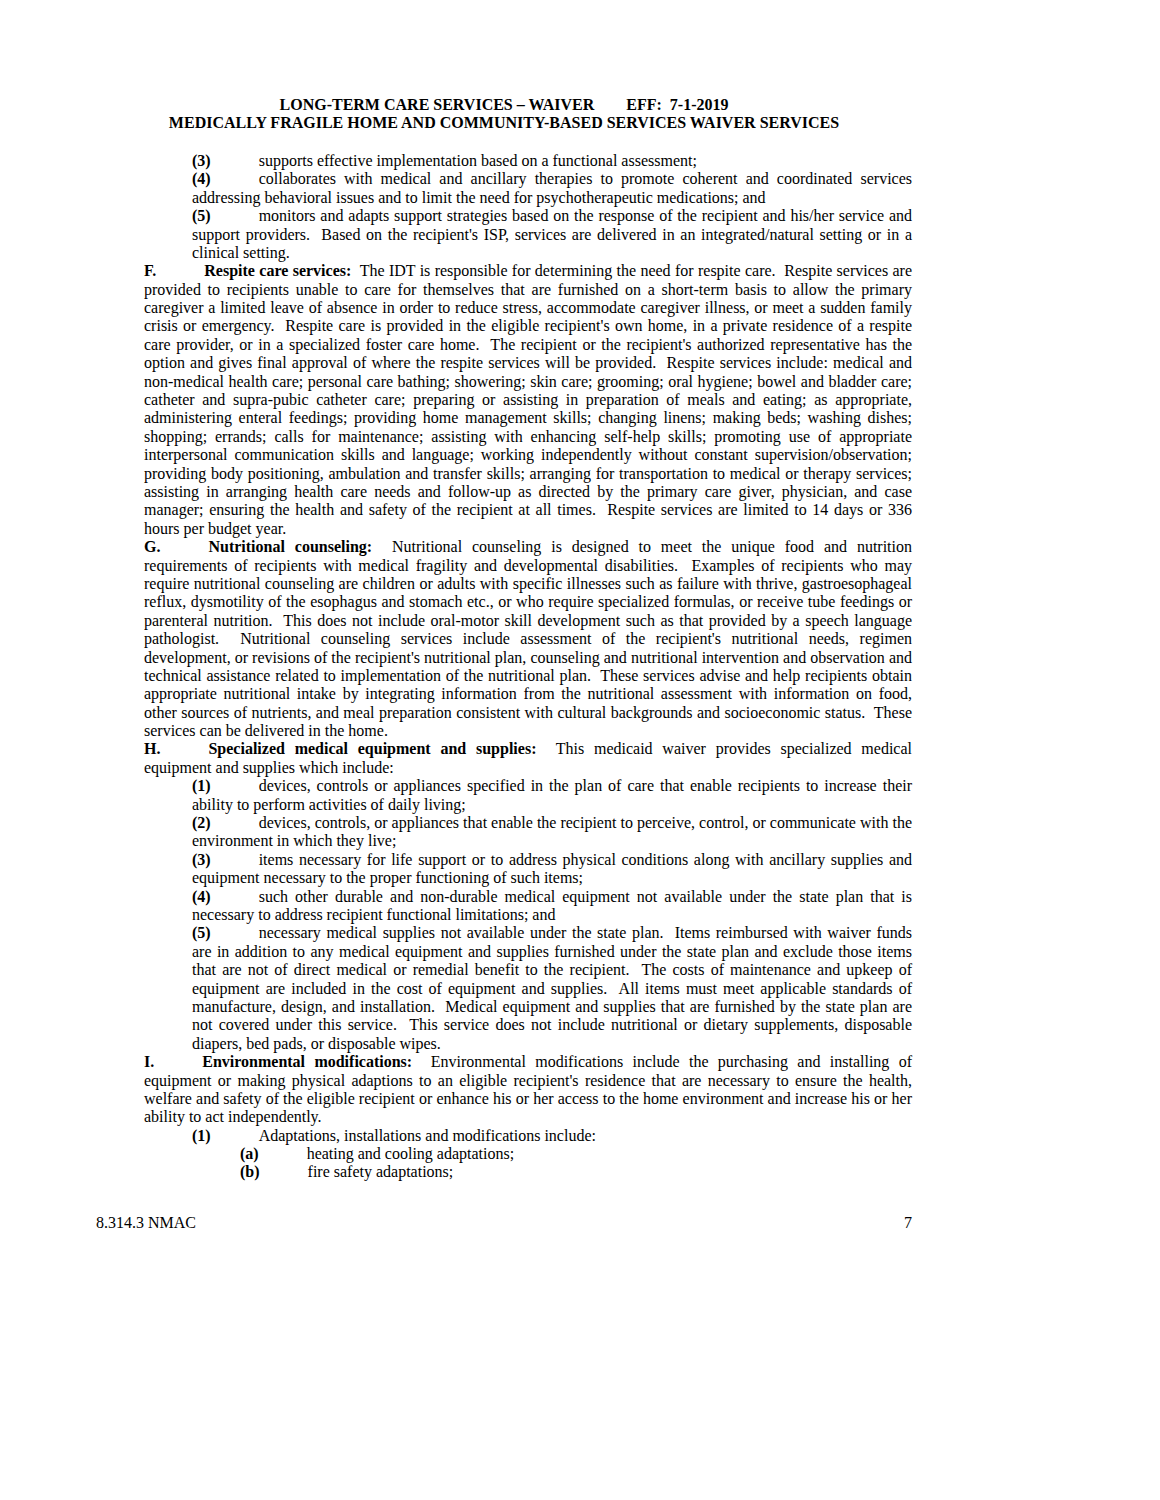LONG-TERM CARE SERVICES – WAIVER EFF: 7-1-2019 MEDICALLY FRAGILE HOME AND COMMUNITY-BASED SERVICES WAIVER SERVICES
(3) supports effective implementation based on a functional assessment;
(4) collaborates with medical and ancillary therapies to promote coherent and coordinated services addressing behavioral issues and to limit the need for psychotherapeutic medications; and
(5) monitors and adapts support strategies based on the response of the recipient and his/her service and support providers. Based on the recipient's ISP, services are delivered in an integrated/natural setting or in a clinical setting.
F. Respite care services: The IDT is responsible for determining the need for respite care. Respite services are provided to recipients unable to care for themselves that are furnished on a short-term basis to allow the primary caregiver a limited leave of absence in order to reduce stress, accommodate caregiver illness, or meet a sudden family crisis or emergency. Respite care is provided in the eligible recipient's own home, in a private residence of a respite care provider, or in a specialized foster care home. The recipient or the recipient's authorized representative has the option and gives final approval of where the respite services will be provided. Respite services include: medical and non-medical health care; personal care bathing; showering; skin care; grooming; oral hygiene; bowel and bladder care; catheter and supra-pubic catheter care; preparing or assisting in preparation of meals and eating; as appropriate, administering enteral feedings; providing home management skills; changing linens; making beds; washing dishes; shopping; errands; calls for maintenance; assisting with enhancing self-help skills; promoting use of appropriate interpersonal communication skills and language; working independently without constant supervision/observation; providing body positioning, ambulation and transfer skills; arranging for transportation to medical or therapy services; assisting in arranging health care needs and follow-up as directed by the primary care giver, physician, and case manager; ensuring the health and safety of the recipient at all times. Respite services are limited to 14 days or 336 hours per budget year.
G. Nutritional counseling: Nutritional counseling is designed to meet the unique food and nutrition requirements of recipients with medical fragility and developmental disabilities. Examples of recipients who may require nutritional counseling are children or adults with specific illnesses such as failure with thrive, gastroesophageal reflux, dysmotility of the esophagus and stomach etc., or who require specialized formulas, or receive tube feedings or parenteral nutrition. This does not include oral-motor skill development such as that provided by a speech language pathologist. Nutritional counseling services include assessment of the recipient's nutritional needs, regimen development, or revisions of the recipient's nutritional plan, counseling and nutritional intervention and observation and technical assistance related to implementation of the nutritional plan. These services advise and help recipients obtain appropriate nutritional intake by integrating information from the nutritional assessment with information on food, other sources of nutrients, and meal preparation consistent with cultural backgrounds and socioeconomic status. These services can be delivered in the home.
H. Specialized medical equipment and supplies: This medicaid waiver provides specialized medical equipment and supplies which include:
(1) devices, controls or appliances specified in the plan of care that enable recipients to increase their ability to perform activities of daily living;
(2) devices, controls, or appliances that enable the recipient to perceive, control, or communicate with the environment in which they live;
(3) items necessary for life support or to address physical conditions along with ancillary supplies and equipment necessary to the proper functioning of such items;
(4) such other durable and non-durable medical equipment not available under the state plan that is necessary to address recipient functional limitations; and
(5) necessary medical supplies not available under the state plan. Items reimbursed with waiver funds are in addition to any medical equipment and supplies furnished under the state plan and exclude those items that are not of direct medical or remedial benefit to the recipient. The costs of maintenance and upkeep of equipment are included in the cost of equipment and supplies. All items must meet applicable standards of manufacture, design, and installation. Medical equipment and supplies that are furnished by the state plan are not covered under this service. This service does not include nutritional or dietary supplements, disposable diapers, bed pads, or disposable wipes.
I. Environmental modifications: Environmental modifications include the purchasing and installing of equipment or making physical adaptions to an eligible recipient's residence that are necessary to ensure the health, welfare and safety of the eligible recipient or enhance his or her access to the home environment and increase his or her ability to act independently.
(1) Adaptations, installations and modifications include:
(a) heating and cooling adaptations;
(b) fire safety adaptations;
8.314.3 NMAC 7